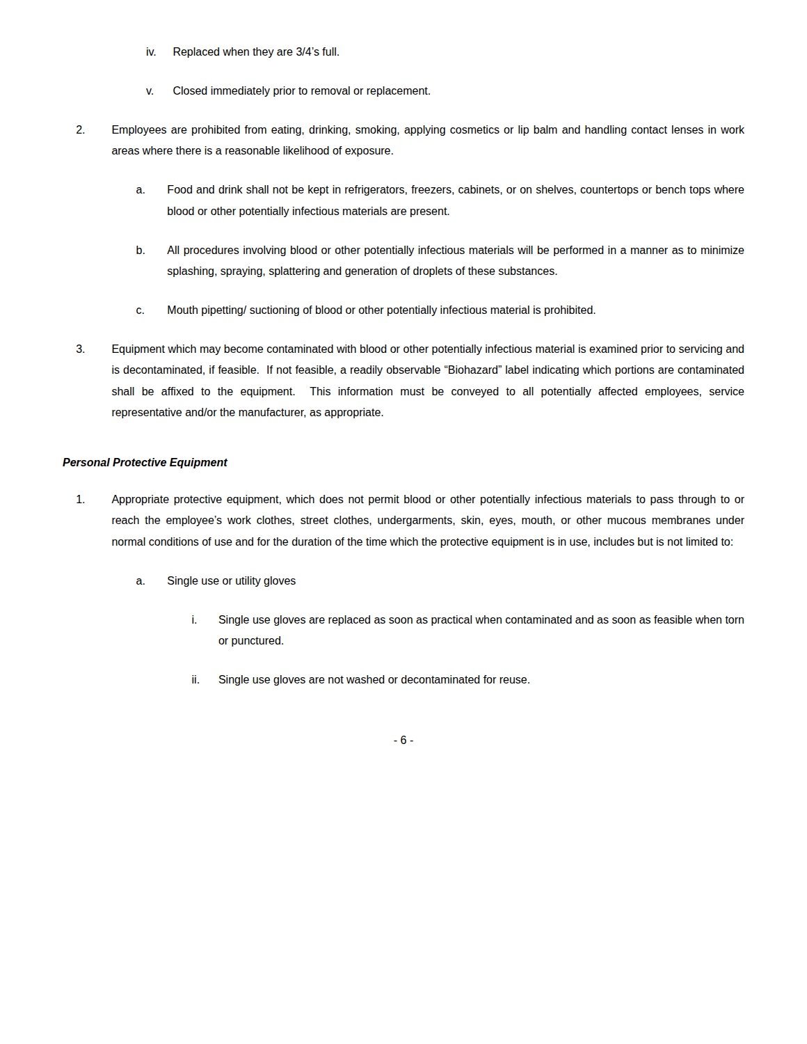iv. Replaced when they are 3/4’s full.
v. Closed immediately prior to removal or replacement.
2. Employees are prohibited from eating, drinking, smoking, applying cosmetics or lip balm and handling contact lenses in work areas where there is a reasonable likelihood of exposure.
a. Food and drink shall not be kept in refrigerators, freezers, cabinets, or on shelves, countertops or bench tops where blood or other potentially infectious materials are present.
b. All procedures involving blood or other potentially infectious materials will be performed in a manner as to minimize splashing, spraying, splattering and generation of droplets of these substances.
c. Mouth pipetting/ suctioning of blood or other potentially infectious material is prohibited.
3. Equipment which may become contaminated with blood or other potentially infectious material is examined prior to servicing and is decontaminated, if feasible. If not feasible, a readily observable “Biohazard” label indicating which portions are contaminated shall be affixed to the equipment. This information must be conveyed to all potentially affected employees, service representative and/or the manufacturer, as appropriate.
Personal Protective Equipment
1. Appropriate protective equipment, which does not permit blood or other potentially infectious materials to pass through to or reach the employee’s work clothes, street clothes, undergarments, skin, eyes, mouth, or other mucous membranes under normal conditions of use and for the duration of the time which the protective equipment is in use, includes but is not limited to:
a. Single use or utility gloves
i. Single use gloves are replaced as soon as practical when contaminated and as soon as feasible when torn or punctured.
ii. Single use gloves are not washed or decontaminated for reuse.
- 6 -